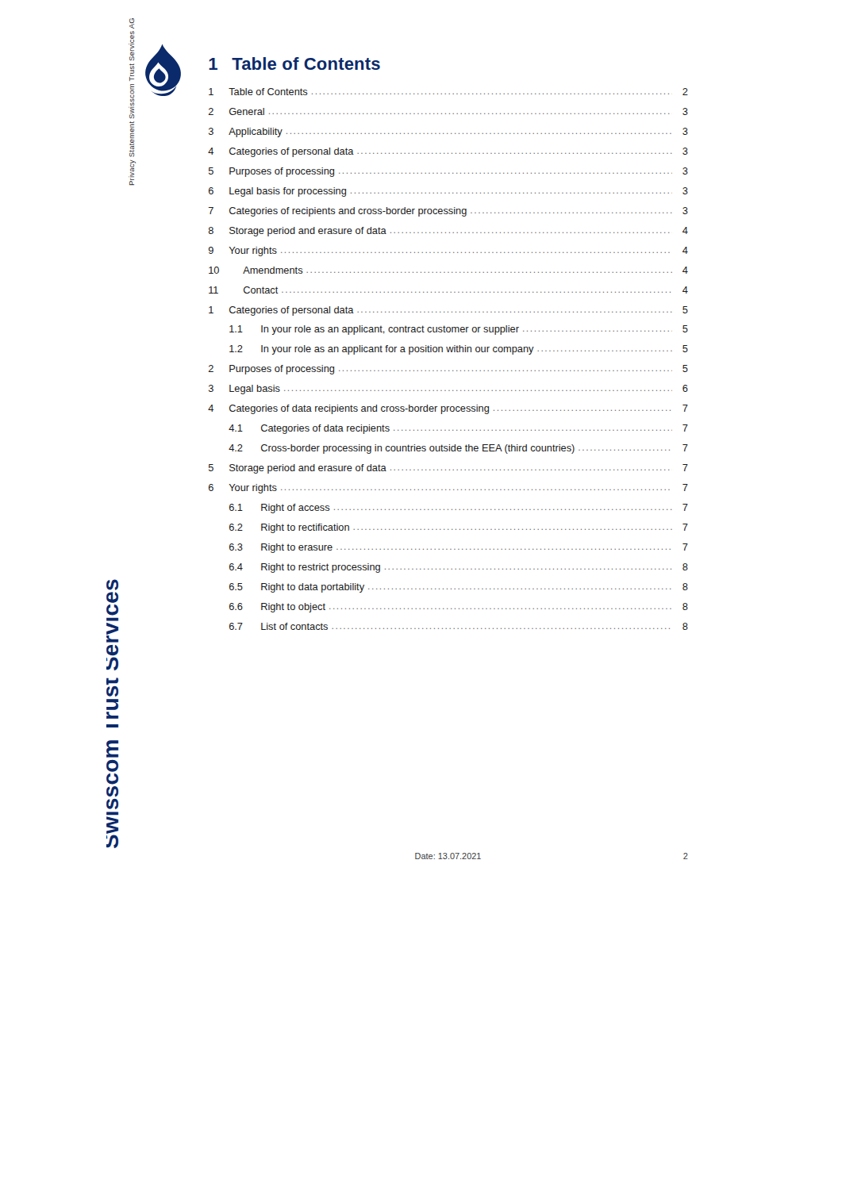Privacy Statement Swisscom Trust Services AG
Swisscom Trust Services
1 Table of Contents
1 Table of Contents .......................................................................................................................................................... 2
2 General .......................................................................................................................................................... 3
3 Applicability .......................................................................................................................................................... 3
4 Categories of personal data .......................................................................................................................................................... 3
5 Purposes of processing .......................................................................................................................................................... 3
6 Legal basis for processing .......................................................................................................................................................... 3
7 Categories of recipients and cross-border processing .......................................................................................................................................................... 3
8 Storage period and erasure of data .......................................................................................................................................................... 4
9 Your rights .......................................................................................................................................................... 4
10 Amendments .......................................................................................................................................................... 4
11 Contact .......................................................................................................................................................... 4
1 Categories of personal data .......................................................................................................................................................... 5
1.1 In your role as an applicant, contract customer or supplier .......................................................................................................................................................... 5
1.2 In your role as an applicant for a position within our company .......................................................................................................................................................... 5
2 Purposes of processing .......................................................................................................................................................... 5
3 Legal basis .......................................................................................................................................................... 6
4 Categories of data recipients and cross-border processing .......................................................................................................................................................... 7
4.1 Categories of data recipients .......................................................................................................................................................... 7
4.2 Cross-border processing in countries outside the EEA (third countries) .......................................................................................................................................................... 7
5 Storage period and erasure of data .......................................................................................................................................................... 7
6 Your rights .......................................................................................................................................................... 7
6.1 Right of access .......................................................................................................................................................... 7
6.2 Right to rectification .......................................................................................................................................................... 7
6.3 Right to erasure .......................................................................................................................................................... 7
6.4 Right to restrict processing .......................................................................................................................................................... 8
6.5 Right to data portability .......................................................................................................................................................... 8
6.6 Right to object .......................................................................................................................................................... 8
6.7 List of contacts .......................................................................................................................................................... 8
Date: 13.07.2021 2